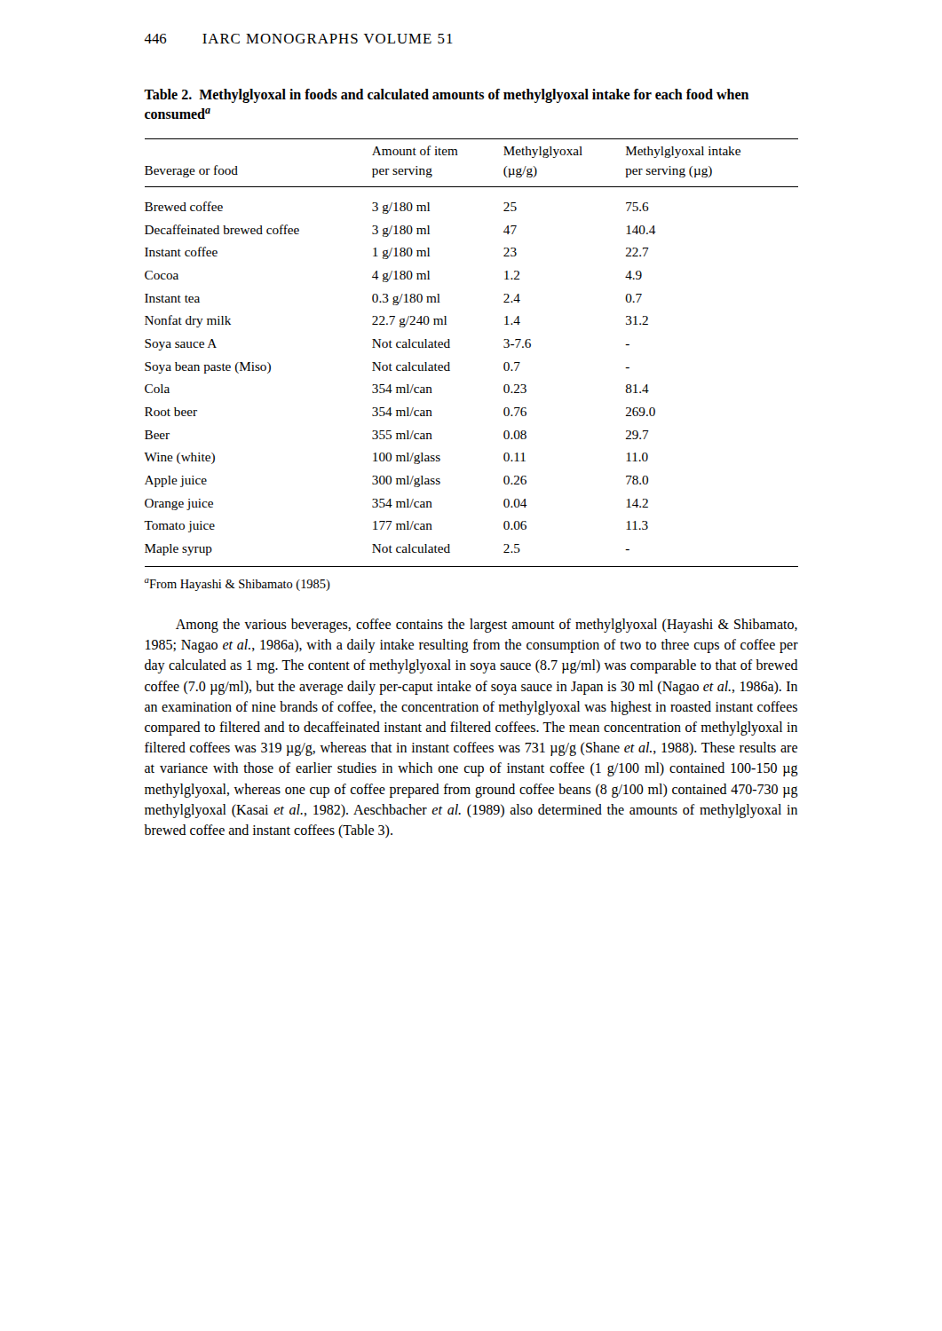446 IARC MONOGRAPHS VOLUME 51
Table 2. Methylglyoxal in foods and calculated amounts of methylglyoxal intake for each food when consumeda
| Beverage or food | Amount of item per serving | Methylglyoxal (µg/g) | Methylglyoxal intake per serving (µg) |
| --- | --- | --- | --- |
| Brewed coffee | 3 g/180 ml | 25 | 75.6 |
| Decaffeinated brewed coffee | 3 g/180 ml | 47 | 140.4 |
| Instant coffee | 1 g/180 ml | 23 | 22.7 |
| Cocoa | 4 g/180 ml | 1.2 | 4.9 |
| Instant tea | 0.3 g/180 ml | 2.4 | 0.7 |
| Nonfat dry milk | 22.7 g/240 ml | 1.4 | 31.2 |
| Soya sauce A | Not calculated | 3-7.6 | - |
| Soya bean paste (Miso) | Not calculated | 0.7 | - |
| Cola | 354 ml/can | 0.23 | 81.4 |
| Root beer | 354 ml/can | 0.76 | 269.0 |
| Beer | 355 ml/can | 0.08 | 29.7 |
| Wine (white) | 100 ml/glass | 0.11 | 11.0 |
| Apple juice | 300 ml/glass | 0.26 | 78.0 |
| Orange juice | 354 ml/can | 0.04 | 14.2 |
| Tomato juice | 177 ml/can | 0.06 | 11.3 |
| Maple syrup | Not calculated | 2.5 | - |
aFrom Hayashi & Shibamato (1985)
Among the various beverages, coffee contains the largest amount of methylglyoxal (Hayashi & Shibamato, 1985; Nagao et al., 1986a), with a daily intake resulting from the consumption of two to three cups of coffee per day calculated as 1 mg. The content of methylglyoxal in soya sauce (8.7 µg/ml) was comparable to that of brewed coffee (7.0 µg/ml), but the average daily per-caput intake of soya sauce in Japan is 30 ml (Nagao et al., 1986a). In an examination of nine brands of coffee, the concentration of methylglyoxal was highest in roasted instant coffees compared to filtered and to decaffeinated instant and filtered coffees. The mean concentration of methylglyoxal in filtered coffees was 319 µg/g, whereas that in instant coffees was 731 µg/g (Shane et al., 1988). These results are at variance with those of earlier studies in which one cup of instant coffee (1 g/100 ml) contained 100-150 µg methylglyoxal, whereas one cup of coffee prepared from ground coffee beans (8 g/100 ml) contained 470-730 µg methylglyoxal (Kasai et al., 1982). Aeschbacher et al. (1989) also determined the amounts of methylglyoxal in brewed coffee and instant coffees (Table 3).